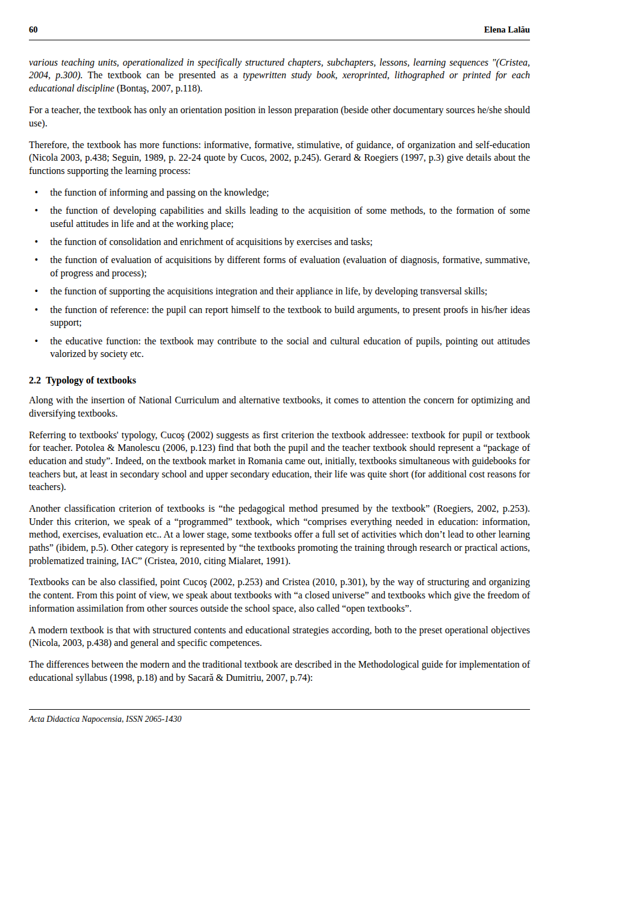60 Elena Lalău
various teaching units, operationalized in specifically structured chapters, subchapters, lessons, learning sequences "(Cristea, 2004, p.300). The textbook can be presented as a typewritten study book, xeroprinted, lithographed or printed for each educational discipline (Bontaş, 2007, p.118).
For a teacher, the textbook has only an orientation position in lesson preparation (beside other documentary sources he/she should use).
Therefore, the textbook has more functions: informative, formative, stimulative, of guidance, of organization and self-education (Nicola 2003, p.438; Seguin, 1989, p. 22-24 quote by Cucos, 2002, p.245). Gerard & Roegiers (1997, p.3) give details about the functions supporting the learning process:
the function of informing and passing on the knowledge;
the function of developing capabilities and skills leading to the acquisition of some methods, to the formation of some useful attitudes in life and at the working place;
the function of consolidation and enrichment of acquisitions by exercises and tasks;
the function of evaluation of acquisitions by different forms of evaluation (evaluation of diagnosis, formative, summative, of progress and process);
the function of supporting the acquisitions integration and their appliance in life, by developing transversal skills;
the function of reference: the pupil can report himself to the textbook to build arguments, to present proofs in his/her ideas support;
the educative function: the textbook may contribute to the social and cultural education of pupils, pointing out attitudes valorized by society etc.
2.2 Typology of textbooks
Along with the insertion of National Curriculum and alternative textbooks, it comes to attention the concern for optimizing and diversifying textbooks.
Referring to textbooks' typology, Cucoş (2002) suggests as first criterion the textbook addressee: textbook for pupil or textbook for teacher. Potolea & Manolescu (2006, p.123) find that both the pupil and the teacher textbook should represent a “package of education and study”. Indeed, on the textbook market in Romania came out, initially, textbooks simultaneous with guidebooks for teachers but, at least in secondary school and upper secondary education, their life was quite short (for additional cost reasons for teachers).
Another classification criterion of textbooks is “the pedagogical method presumed by the textbook” (Roegiers, 2002, p.253). Under this criterion, we speak of a “programmed” textbook, which “comprises everything needed in education: information, method, exercises, evaluation etc.. At a lower stage, some textbooks offer a full set of activities which don’t lead to other learning paths” (ibidem, p.5). Other category is represented by “the textbooks promoting the training through research or practical actions, problematized training, IAC” (Cristea, 2010, citing Mialaret, 1991).
Textbooks can be also classified, point Cucoş (2002, p.253) and Cristea (2010, p.301), by the way of structuring and organizing the content. From this point of view, we speak about textbooks with “a closed universe” and textbooks which give the freedom of information assimilation from other sources outside the school space, also called “open textbooks”.
A modern textbook is that with structured contents and educational strategies according, both to the preset operational objectives (Nicola, 2003, p.438) and general and specific competences.
The differences between the modern and the traditional textbook are described in the Methodological guide for implementation of educational syllabus (1998, p.18) and by Sacară & Dumitriu, 2007, p.74):
Acta Didactica Napocensia, ISSN 2065-1430